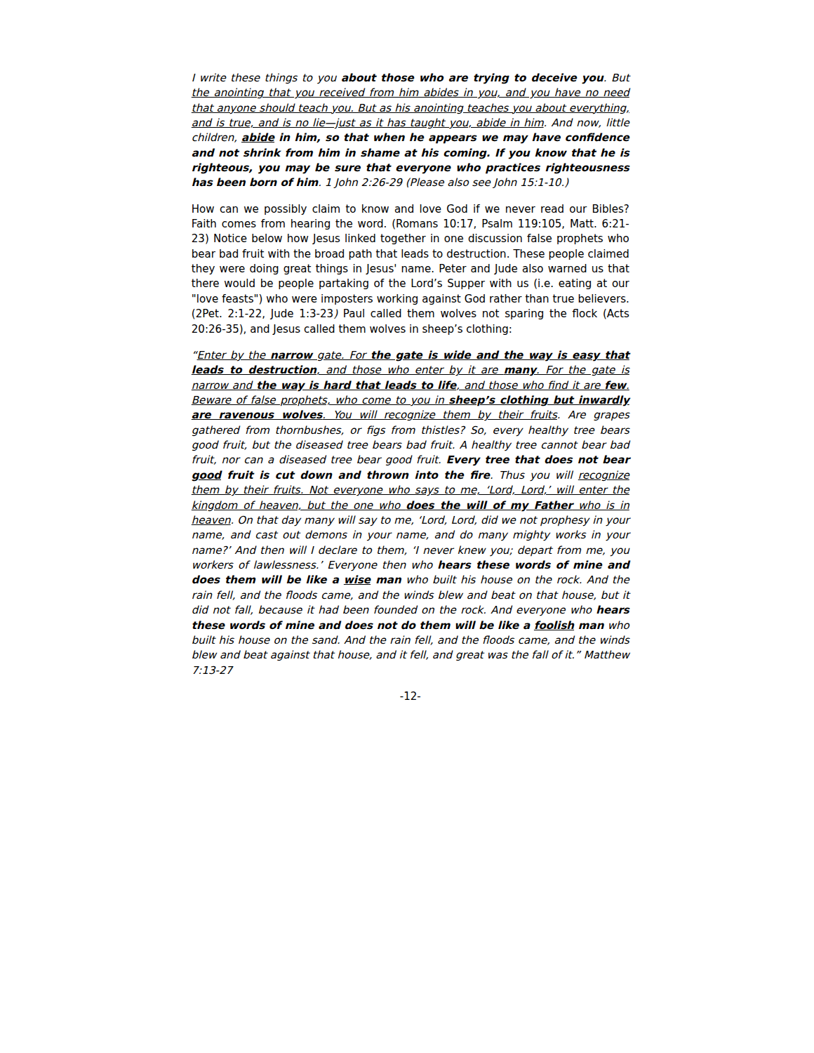I write these things to you about those who are trying to deceive you. But the anointing that you received from him abides in you, and you have no need that anyone should teach you. But as his anointing teaches you about everything, and is true, and is no lie—just as it has taught you, abide in him. And now, little children, abide in him, so that when he appears we may have confidence and not shrink from him in shame at his coming. If you know that he is righteous, you may be sure that everyone who practices righteousness has been born of him. 1 John 2:26-29 (Please also see John 15:1-10.)
How can we possibly claim to know and love God if we never read our Bibles? Faith comes from hearing the word. (Romans 10:17, Psalm 119:105, Matt. 6:21-23) Notice below how Jesus linked together in one discussion false prophets who bear bad fruit with the broad path that leads to destruction. These people claimed they were doing great things in Jesus' name. Peter and Jude also warned us that there would be people partaking of the Lord’s Supper with us (i.e. eating at our "love feasts") who were imposters working against God rather than true believers. (2Pet. 2:1-22, Jude 1:3-23) Paul called them wolves not sparing the flock (Acts 20:26-35), and Jesus called them wolves in sheep’s clothing:
“Enter by the narrow gate. For the gate is wide and the way is easy that leads to destruction, and those who enter by it are many. For the gate is narrow and the way is hard that leads to life, and those who find it are few. Beware of false prophets, who come to you in sheep’s clothing but inwardly are ravenous wolves. You will recognize them by their fruits. Are grapes gathered from thornbushes, or figs from thistles? So, every healthy tree bears good fruit, but the diseased tree bears bad fruit. A healthy tree cannot bear bad fruit, nor can a diseased tree bear good fruit. Every tree that does not bear good fruit is cut down and thrown into the fire. Thus you will recognize them by their fruits. Not everyone who says to me, ‘Lord, Lord,’ will enter the kingdom of heaven, but the one who does the will of my Father who is in heaven. On that day many will say to me, ‘Lord, Lord, did we not prophesy in your name, and cast out demons in your name, and do many mighty works in your name?’ And then will I declare to them, ‘I never knew you; depart from me, you workers of lawlessness.’ Everyone then who hears these words of mine and does them will be like a wise man who built his house on the rock. And the rain fell, and the floods came, and the winds blew and beat on that house, but it did not fall, because it had been founded on the rock. And everyone who hears these words of mine and does not do them will be like a foolish man who built his house on the sand. And the rain fell, and the floods came, and the winds blew and beat against that house, and it fell, and great was the fall of it.” Matthew 7:13-27
-12-